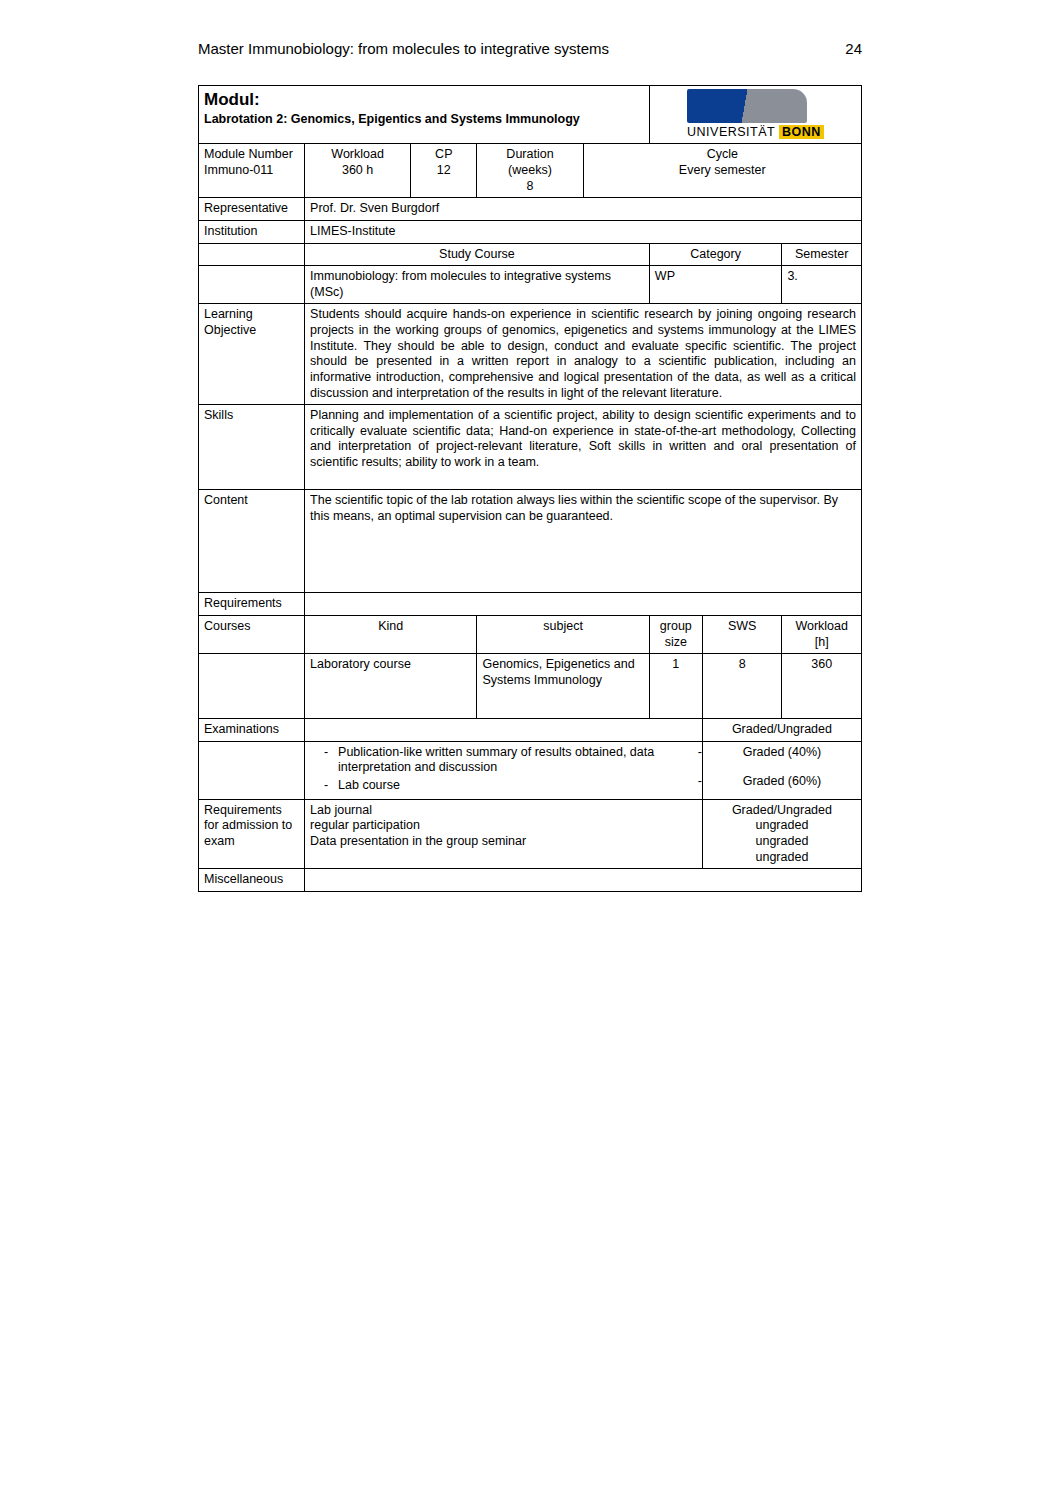Master Immunobiology: from molecules to integrative systems
24
| Modul: Labrotation 2: Genomics, Epigentics and Systems Immunology | UNIVERSITÄT BONN |
| Module Number Immuno-011 | Workload 360 h | CP 12 | Duration (weeks) 8 | Cycle Every semester |
| Representative | Prof. Dr. Sven Burgdorf |
| Institution | LIMES-Institute |
| | Study Course | Category | Semester |
| | Immunobiology: from molecules to integrative systems (MSc) | WP | 3. |
| Learning Objective | Students should acquire hands-on experience in scientific research by joining ongoing research projects in the working groups of genomics, epigenetics and systems immunology at the LIMES Institute. They should be able to design, conduct and evaluate specific scientific. The project should be presented in a written report in analogy to a scientific publication, including an informative introduction, comprehensive and logical presentation of the data, as well as a critical discussion and interpretation of the results in light of the relevant literature. |
| Skills | Planning and implementation of a scientific project, ability to design scientific experiments and to critically evaluate scientific data; Hand-on experience in state-of-the-art methodology, Collecting and interpretation of project-relevant literature, Soft skills in written and oral presentation of scientific results; ability to work in a team. |
| Content | The scientific topic of the lab rotation always lies within the scientific scope of the supervisor. By this means, an optimal supervision can be guaranteed. |
| Requirements | |
| Courses | Kind | subject | group size | SWS | Workload [h] |
| | Laboratory course | Genomics, Epigenetics and Systems Immunology | 1 | 8 | 360 |
| Examinations | | Graded/Ungraded |
| | Publication-like written summary of results obtained, data interpretation and discussion Lab course | Graded (40%) Graded (60%) |
| Requirements for admission to exam | Lab journal regular participation Data presentation in the group seminar | Graded/Ungraded ungraded ungraded ungraded |
| Miscellaneous | |